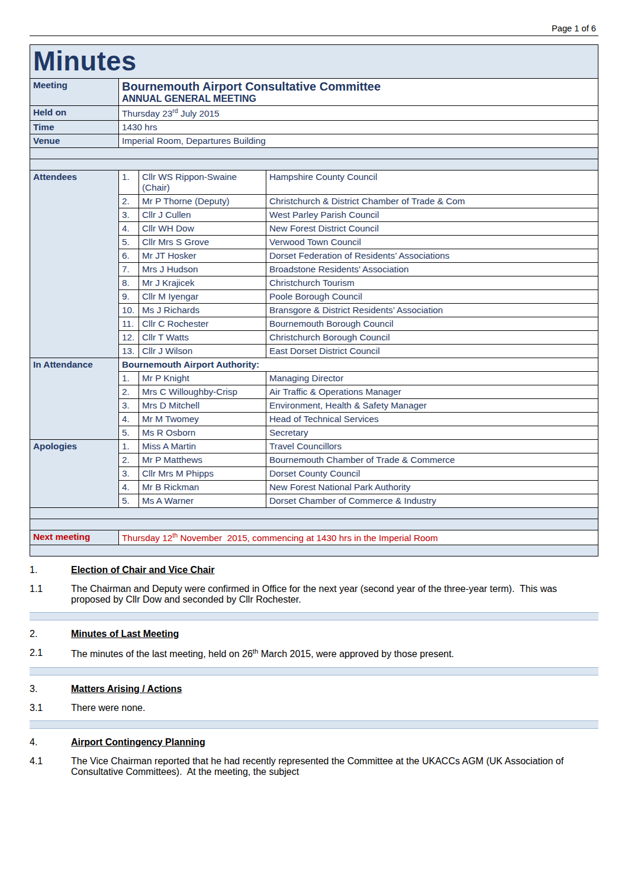Page 1 of 6
| Minutes |
| Meeting | Bournemouth Airport Consultative Committee ANNUAL GENERAL MEETING |
| Held on | Thursday 23 rd July 2015 |
| Time | 1430 hrs |
| Venue | Imperial Room, Departures Building |
| Attendees | 1. | Cllr WS Rippon-Swaine (Chair) | Hampshire County Council |
| 2. | Mr P Thorne (Deputy) | Christchurch & District Chamber of Trade & Com |
| 3. | Cllr J Cullen | West Parley Parish Council |
| 4. | Cllr WH Dow | New Forest District Council |
| 5. | Cllr Mrs S Grove | Verwood Town Council |
| 6. | Mr JT Hosker | Dorset Federation of Residents’ Associations |
| 7. | Mrs J Hudson | Broadstone Residents’ Association |
| 8. | Mr J Krajicek | Christchurch Tourism |
| 9. | Cllr M Iyengar | Poole Borough Council |
| 10. | Ms J Richards | Bransgore & District Residents’ Association |
| 11. | Cllr C Rochester | Bournemouth Borough Council |
| 12. | Cllr T Watts | Christchurch Borough Council |
| 13. | Cllr J Wilson | East Dorset District Council |
| In Attendance | Bournemouth Airport Authority: |
| 1. | Mr P Knight | Managing Director |
| 2. | Mrs C Willoughby-Crisp | Air Traffic & Operations Manager |
| 3. | Mrs D Mitchell | Environment, Health & Safety Manager |
| 4. | Mr M Twomey | Head of Technical Services |
| 5. | Ms R Osborn | Secretary |
| Apologies | 1. | Miss A Martin | Travel Councillors |
| 2. | Mr P Matthews | Bournemouth Chamber of Trade & Commerce |
| 3. | Cllr Mrs M Phipps | Dorset County Council |
| 4. | Mr B Rickman | New Forest National Park Authority |
| 5. | Ms A Warner | Dorset Chamber of Commerce & Industry |
| Next meeting | Thursday 12 th November 2015, commencing at 1430 hrs in the Imperial Room |
1.
Election of Chair and Vice Chair
1.1
The Chairman and Deputy were confirmed in Office for the next year (second year of the three-year term). This was proposed by Cllr Dow and seconded by Cllr Rochester.
2.
Minutes of Last Meeting
2.1
The minutes of the last meeting, held on 26th March 2015, were approved by those present.
3.
Matters Arising / Actions
3.1
There were none.
4.
Airport Contingency Planning
4.1
The Vice Chairman reported that he had recently represented the Committee at the UKACCs AGM (UK Association of Consultative Committees). At the meeting, the subject